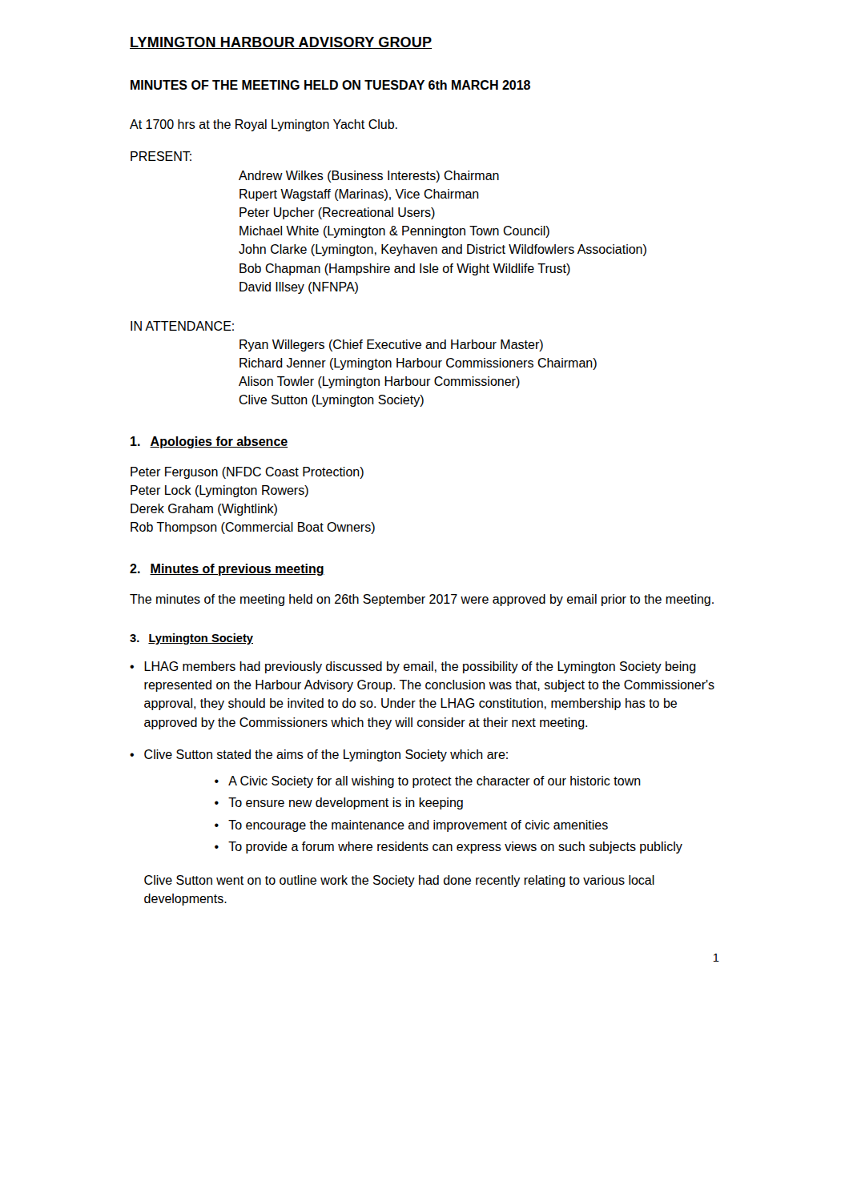LYMINGTON HARBOUR ADVISORY GROUP
MINUTES OF THE MEETING HELD ON TUESDAY 6th MARCH 2018
At 1700 hrs at the Royal Lymington Yacht Club.
PRESENT:
Andrew Wilkes (Business Interests) Chairman
Rupert Wagstaff (Marinas), Vice Chairman
Peter Upcher (Recreational Users)
Michael White (Lymington & Pennington Town Council)
John Clarke (Lymington, Keyhaven and District Wildfowlers Association)
Bob Chapman (Hampshire and Isle of Wight Wildlife Trust)
David Illsey (NFNPA)
IN ATTENDANCE:
Ryan Willegers (Chief Executive and Harbour Master)
Richard Jenner (Lymington Harbour Commissioners Chairman)
Alison Towler (Lymington Harbour Commissioner)
Clive Sutton (Lymington Society)
1. Apologies for absence
Peter Ferguson (NFDC Coast Protection)
Peter Lock (Lymington Rowers)
Derek Graham (Wightlink)
Rob Thompson (Commercial Boat Owners)
2. Minutes of previous meeting
The minutes of the meeting held on 26th September 2017 were approved by email prior to the meeting.
3. Lymington Society
LHAG members had previously discussed by email, the possibility of the Lymington Society being represented on the Harbour Advisory Group. The conclusion was that, subject to the Commissioner's approval, they should be invited to do so. Under the LHAG constitution, membership has to be approved by the Commissioners which they will consider at their next meeting.
Clive Sutton stated the aims of the Lymington Society which are:
A Civic Society for all wishing to protect the character of our historic town
To ensure new development is in keeping
To encourage the maintenance and improvement of civic amenities
To provide a forum where residents can express views on such subjects publicly
Clive Sutton went on to outline work the Society had done recently relating to various local developments.
1